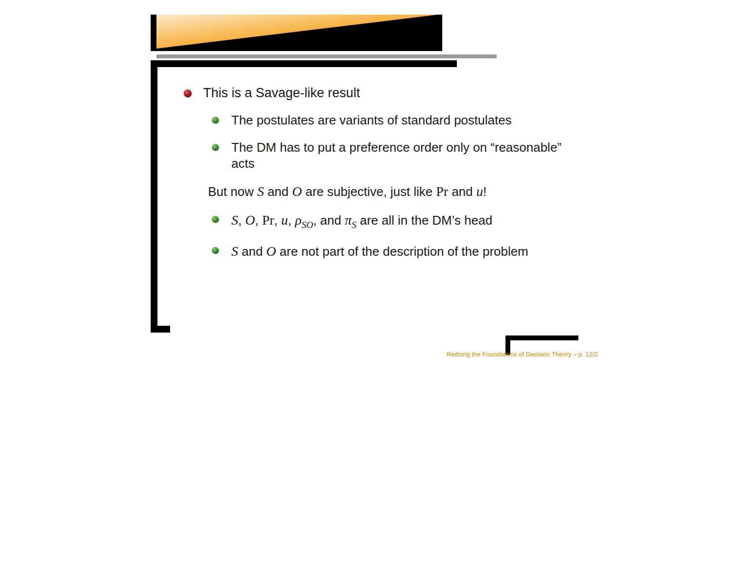This is a Savage-like result
The postulates are variants of standard postulates
The DM has to put a preference order only on “reasonable” acts
But now S and O are subjective, just like Pr and u!
S, O, Pr, u, ρSO, and πS are all in the DM’s head
S and O are not part of the description of the problem
Redoing the Foundations of Decision Theory – p. 12/2